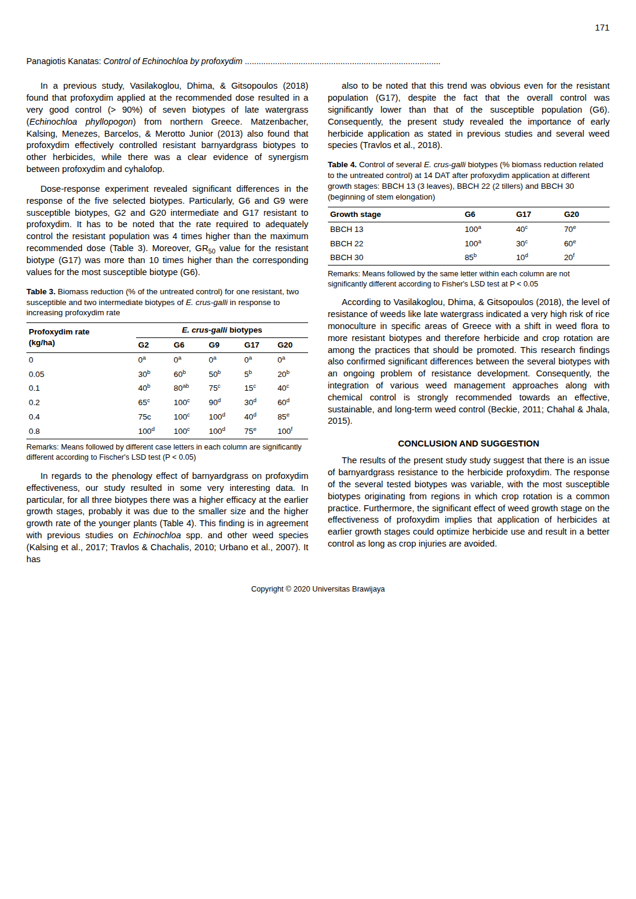171
Panagiotis Kanatas: Control of Echinochloa by profoxydim ....................................................................................
In a previous study, Vasilakoglou, Dhima, & Gitsopoulos (2018) found that profoxydim applied at the recommended dose resulted in a very good control (> 90%) of seven biotypes of late watergrass (Echinochloa phyllopogon) from northern Greece. Matzenbacher, Kalsing, Menezes, Barcelos, & Merotto Junior (2013) also found that profoxydim effectively controlled resistant barnyardgrass biotypes to other herbicides, while there was a clear evidence of synergism between profoxydim and cyhalofop.
Dose-response experiment revealed significant differences in the response of the five selected biotypes. Particularly, G6 and G9 were susceptible biotypes, G2 and G20 intermediate and G17 resistant to profoxydim. It has to be noted that the rate required to adequately control the resistant population was 4 times higher than the maximum recommended dose (Table 3). Moreover, GR50 value for the resistant biotype (G17) was more than 10 times higher than the corresponding values for the most susceptible biotype (G6).
Table 3. Biomass reduction (% of the untreated control) for one resistant, two susceptible and two intermediate biotypes of E. crus-galli in response to increasing profoxydim rate
| Profoxydim rate (kg/ha) | E. crus-galli biotypes |
| --- | --- |
| G2 | G6 | G9 | G17 | G20 |
| 0 | 0 a | 0 a | 0 a | 0 a | 0 a |
| 0.05 | 30 b | 60 b | 50 b | 5 b | 20 b |
| 0.1 | 40 b | 80 ab | 75 c | 15 c | 40 c |
| 0.2 | 65 c | 100 c | 90 d | 30 d | 60 d |
| 0.4 | 75c | 100 c | 100 d | 40 d | 85 e |
| 0.8 | 100 d | 100 c | 100 d | 75 e | 100 f |
Remarks: Means followed by different case letters in each column are significantly different according to Fischer's LSD test (P < 0.05)
In regards to the phenology effect of barnyardgrass on profoxydim effectiveness, our study resulted in some very interesting data. In particular, for all three biotypes there was a higher efficacy at the earlier growth stages, probably it was due to the smaller size and the higher growth rate of the younger plants (Table 4). This finding is in agreement with previous studies on Echinochloa spp. and other weed species (Kalsing et al., 2017; Travlos & Chachalis, 2010; Urbano et al., 2007). It has
also to be noted that this trend was obvious even for the resistant population (G17), despite the fact that the overall control was significantly lower than that of the susceptible population (G6). Consequently, the present study revealed the importance of early herbicide application as stated in previous studies and several weed species (Travlos et al., 2018).
Table 4. Control of several E. crus-galli biotypes (% biomass reduction related to the untreated control) at 14 DAT after profoxydim application at different growth stages: BBCH 13 (3 leaves), BBCH 22 (2 tillers) and BBCH 30 (beginning of stem elongation)
| Growth stage | G6 | G17 | G20 |
| --- | --- | --- | --- |
| BBCH 13 | 100 a | 40 c | 70 e |
| BBCH 22 | 100 a | 30 c | 60 e |
| BBCH 30 | 85 b | 10 d | 20 f |
Remarks: Means followed by the same letter within each column are not significantly different according to Fisher's LSD test at P < 0.05
According to Vasilakoglou, Dhima, & Gitsopoulos (2018), the level of resistance of weeds like late watergrass indicated a very high risk of rice monoculture in specific areas of Greece with a shift in weed flora to more resistant biotypes and therefore herbicide and crop rotation are among the practices that should be promoted. This research findings also confirmed significant differences between the several biotypes with an ongoing problem of resistance development. Consequently, the integration of various weed management approaches along with chemical control is strongly recommended towards an effective, sustainable, and long-term weed control (Beckie, 2011; Chahal & Jhala, 2015).
Conclusion and Suggestion
The results of the present study study suggest that there is an issue of barnyardgrass resistance to the herbicide profoxydim. The response of the several tested biotypes was variable, with the most susceptible biotypes originating from regions in which crop rotation is a common practice. Furthermore, the significant effect of weed growth stage on the effectiveness of profoxydim implies that application of herbicides at earlier growth stages could optimize herbicide use and result in a better control as long as crop injuries are avoided.
Copyright © 2020 Universitas Brawijaya